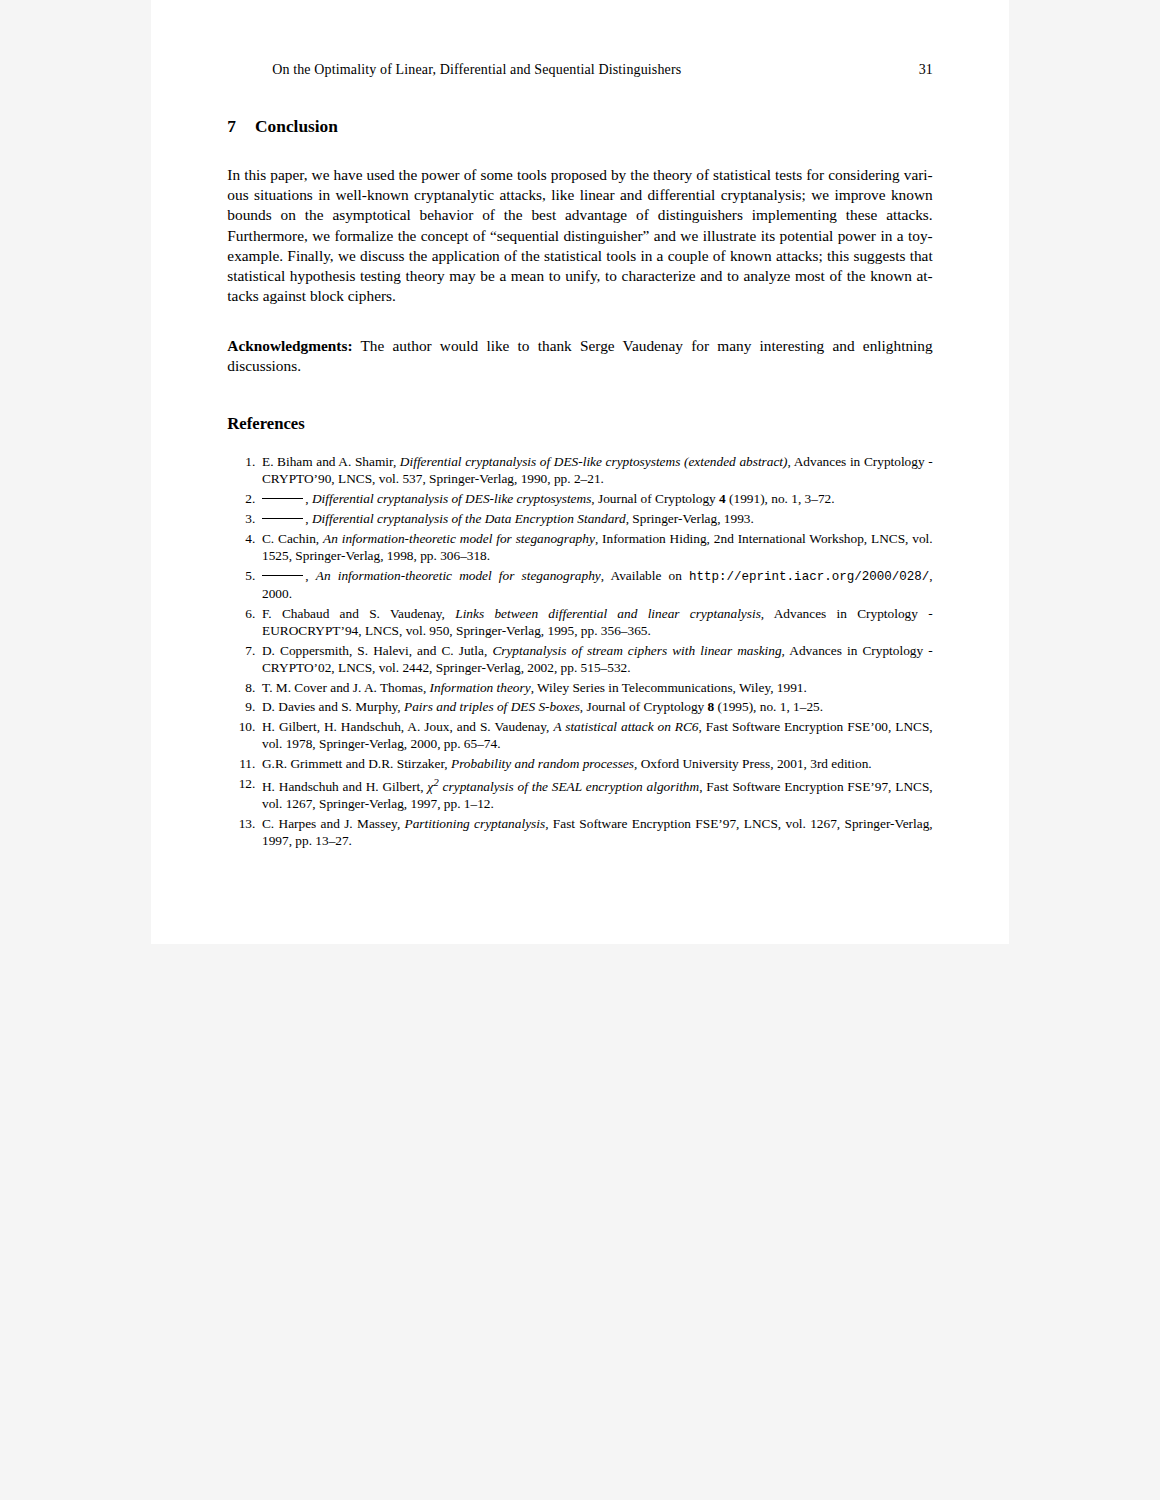On the Optimality of Linear, Differential and Sequential Distinguishers 31
7 Conclusion
In this paper, we have used the power of some tools proposed by the theory of statistical tests for considering various situations in well-known cryptanalytic attacks, like linear and differential cryptanalysis; we improve known bounds on the asymptotical behavior of the best advantage of distinguishers implementing these attacks. Furthermore, we formalize the concept of “sequential distinguisher” and we illustrate its potential power in a toy-example. Finally, we discuss the application of the statistical tools in a couple of known attacks; this suggests that statistical hypothesis testing theory may be a mean to unify, to characterize and to analyze most of the known attacks against block ciphers.
Acknowledgments: The author would like to thank Serge Vaudenay for many interesting and enlightning discussions.
References
E. Biham and A. Shamir, Differential cryptanalysis of DES-like cryptosystems (extended abstract), Advances in Cryptology - CRYPTO’90, LNCS, vol. 537, Springer-Verlag, 1990, pp. 2–21.
, Differential cryptanalysis of DES-like cryptosystems, Journal of Cryptology 4 (1991), no. 1, 3–72.
, Differential cryptanalysis of the Data Encryption Standard, Springer-Verlag, 1993.
C. Cachin, An information-theoretic model for steganography, Information Hiding, 2nd International Workshop, LNCS, vol. 1525, Springer-Verlag, 1998, pp. 306–318.
, An information-theoretic model for steganography, Available on http://eprint.iacr.org/2000/028/, 2000.
F. Chabaud and S. Vaudenay, Links between differential and linear cryptanalysis, Advances in Cryptology - EUROCRYPT’94, LNCS, vol. 950, Springer-Verlag, 1995, pp. 356–365.
D. Coppersmith, S. Halevi, and C. Jutla, Cryptanalysis of stream ciphers with linear masking, Advances in Cryptology - CRYPTO’02, LNCS, vol. 2442, Springer-Verlag, 2002, pp. 515–532.
T. M. Cover and J. A. Thomas, Information theory, Wiley Series in Telecommunications, Wiley, 1991.
D. Davies and S. Murphy, Pairs and triples of DES S-boxes, Journal of Cryptology 8 (1995), no. 1, 1–25.
H. Gilbert, H. Handschuh, A. Joux, and S. Vaudenay, A statistical attack on RC6, Fast Software Encryption FSE’00, LNCS, vol. 1978, Springer-Verlag, 2000, pp. 65–74.
G.R. Grimmett and D.R. Stirzaker, Probability and random processes, Oxford University Press, 2001, 3rd edition.
H. Handschuh and H. Gilbert, χ2 cryptanalysis of the SEAL encryption algorithm, Fast Software Encryption FSE’97, LNCS, vol. 1267, Springer-Verlag, 1997, pp. 1–12.
C. Harpes and J. Massey, Partitioning cryptanalysis, Fast Software Encryption FSE’97, LNCS, vol. 1267, Springer-Verlag, 1997, pp. 13–27.